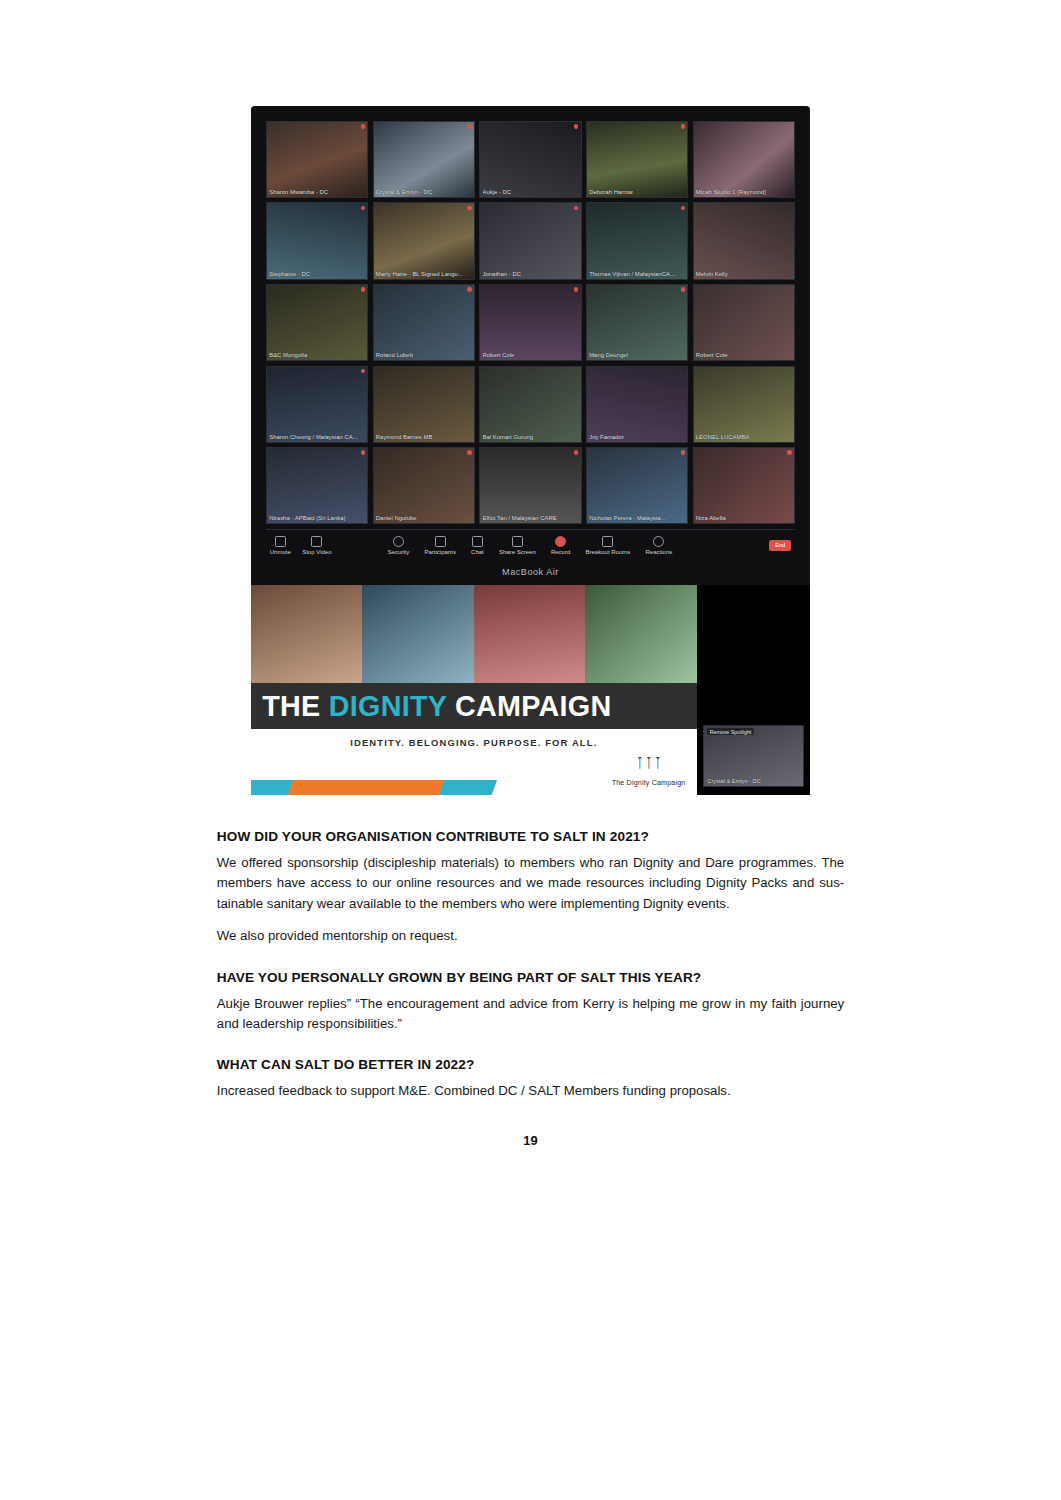Sharon Mwamba - DC
Crystal & Emlyn - DC
Aukje - DC
Deborah Harrow
Micah Studio 1 (Raymond)
Stephanie - DC
Marty Harte - BL Signed Langu...
Jonathan - DC
Thomas Vijivan / MalaysianCA...
Melvin Kelly
B&C Mongolia
Roland Lubett
Robert Cole
Mang Deungel
Robert Cole
Sharon Cheong / Malaysian CA...
Raymond Barnes MB
Bal Kumari Gurung
Joy Famador
LEONEL LUCAMBA
Nirasha - APBaid (Sri Lanka)
Daniel Ngulube
Elliot Tan / Malaysian CARE
Nicholas Perera - Malaysia...
Niza Abella
Unmute
Stop Video
Security
Participants
Chat
Share Screen
Record
Breakout Rooms
Reactions
End
MacBook Air
THE DIGNITY CAMPAIGN
IDENTITY. BELONGING. PURPOSE. FOR ALL.
ᛉᛉᛉ
The Dignity Campaign
Remove Spotlight Crystal & Emlyn - DC
How did your organisation contribute to SALT in 2021?
We offered sponsorship (discipleship materials) to members who ran Dignity and Dare programmes. The members have access to our online resources and we made resources including Dignity Packs and sustainable sanitary wear available to the members who were implementing Dignity events.
We also provided mentorship on request.
Have you personally grown by being part of SALT this year?
Aukje Brouwer replies” “The encouragement and advice from Kerry is helping me grow in my faith journey and leadership responsibilities.”
What can SALT do better in 2022?
Increased feedback to support M&E. Combined DC / SALT Members funding proposals.
19